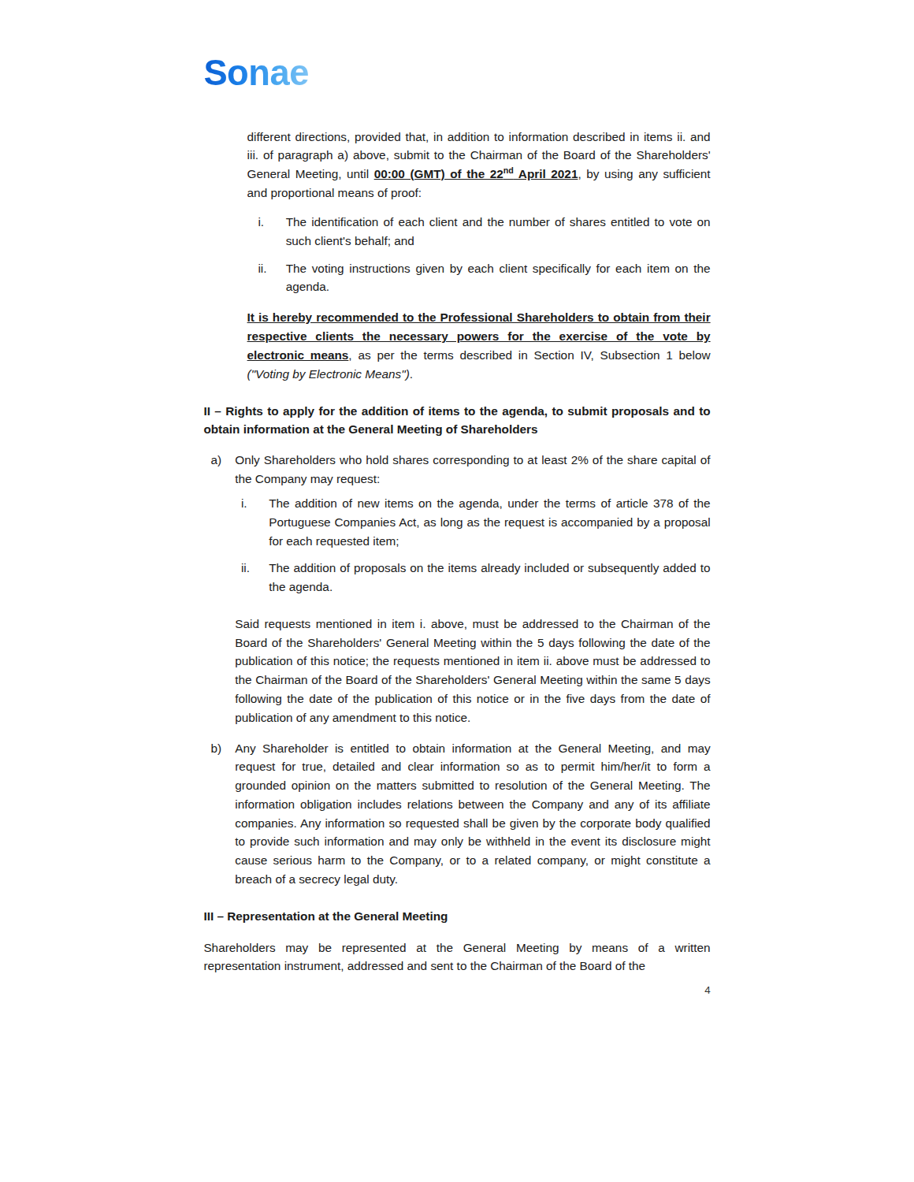Sonae
different directions, provided that, in addition to information described in items ii. and iii. of paragraph a) above, submit to the Chairman of the Board of the Shareholders' General Meeting, until 00:00 (GMT) of the 22nd April 2021, by using any sufficient and proportional means of proof:
The identification of each client and the number of shares entitled to vote on such client's behalf; and
The voting instructions given by each client specifically for each item on the agenda.
It is hereby recommended to the Professional Shareholders to obtain from their respective clients the necessary powers for the exercise of the vote by electronic means, as per the terms described in Section IV, Subsection 1 below ("Voting by Electronic Means").
II – Rights to apply for the addition of items to the agenda, to submit proposals and to obtain information at the General Meeting of Shareholders
Only Shareholders who hold shares corresponding to at least 2% of the share capital of the Company may request:
The addition of new items on the agenda, under the terms of article 378 of the Portuguese Companies Act, as long as the request is accompanied by a proposal for each requested item;
The addition of proposals on the items already included or subsequently added to the agenda.
Said requests mentioned in item i. above, must be addressed to the Chairman of the Board of the Shareholders' General Meeting within the 5 days following the date of the publication of this notice; the requests mentioned in item ii. above must be addressed to the Chairman of the Board of the Shareholders' General Meeting within the same 5 days following the date of the publication of this notice or in the five days from the date of publication of any amendment to this notice.
Any Shareholder is entitled to obtain information at the General Meeting, and may request for true, detailed and clear information so as to permit him/her/it to form a grounded opinion on the matters submitted to resolution of the General Meeting. The information obligation includes relations between the Company and any of its affiliate companies. Any information so requested shall be given by the corporate body qualified to provide such information and may only be withheld in the event its disclosure might cause serious harm to the Company, or to a related company, or might constitute a breach of a secrecy legal duty.
III – Representation at the General Meeting
Shareholders may be represented at the General Meeting by means of a written representation instrument, addressed and sent to the Chairman of the Board of the
4